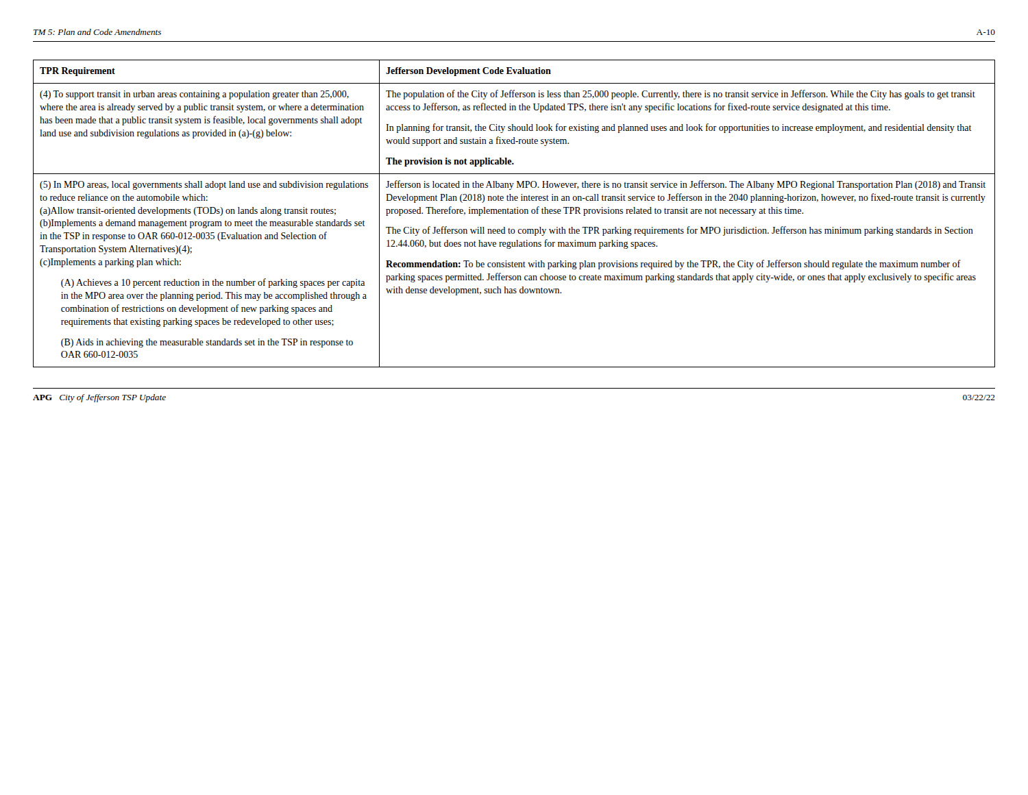TM 5: Plan and Code Amendments
A-10
| TPR Requirement | Jefferson Development Code Evaluation |
| --- | --- |
| (4) To support transit in urban areas containing a population greater than 25,000, where the area is already served by a public transit system, or where a determination has been made that a public transit system is feasible, local governments shall adopt land use and subdivision regulations as provided in (a)-(g) below: | The population of the City of Jefferson is less than 25,000 people. Currently, there is no transit service in Jefferson. While the City has goals to get transit access to Jefferson, as reflected in the Updated TPS, there isn't any specific locations for fixed-route service designated at this time. In planning for transit, the City should look for existing and planned uses and look for opportunities to increase employment, and residential density that would support and sustain a fixed-route system. The provision is not applicable. |
| (5) In MPO areas, local governments shall adopt land use and subdivision regulations to reduce reliance on the automobile which: (a)Allow transit-oriented developments (TODs) on lands along transit routes; (b)Implements a demand management program to meet the measurable standards set in the TSP in response to OAR 660-012-0035 (Evaluation and Selection of Transportation System Alternatives)(4); (c)Implements a parking plan which: (A) Achieves a 10 percent reduction in the number of parking spaces per capita in the MPO area over the planning period. This may be accomplished through a combination of restrictions on development of new parking spaces and requirements that existing parking spaces be redeveloped to other uses; (B) Aids in achieving the measurable standards set in the TSP in response to OAR 660-012-0035 | Jefferson is located in the Albany MPO. However, there is no transit service in Jefferson. The Albany MPO Regional Transportation Plan (2018) and Transit Development Plan (2018) note the interest in an on-call transit service to Jefferson in the 2040 planning-horizon, however, no fixed-route transit is currently proposed. Therefore, implementation of these TPR provisions related to transit are not necessary at this time. The City of Jefferson will need to comply with the TPR parking requirements for MPO jurisdiction. Jefferson has minimum parking standards in Section 12.44.060, but does not have regulations for maximum parking spaces. Recommendation: To be consistent with parking plan provisions required by the TPR, the City of Jefferson should regulate the maximum number of parking spaces permitted. Jefferson can choose to create maximum parking standards that apply city-wide, or ones that apply exclusively to specific areas with dense development, such has downtown. |
APG City of Jefferson TSP Update
03/22/22